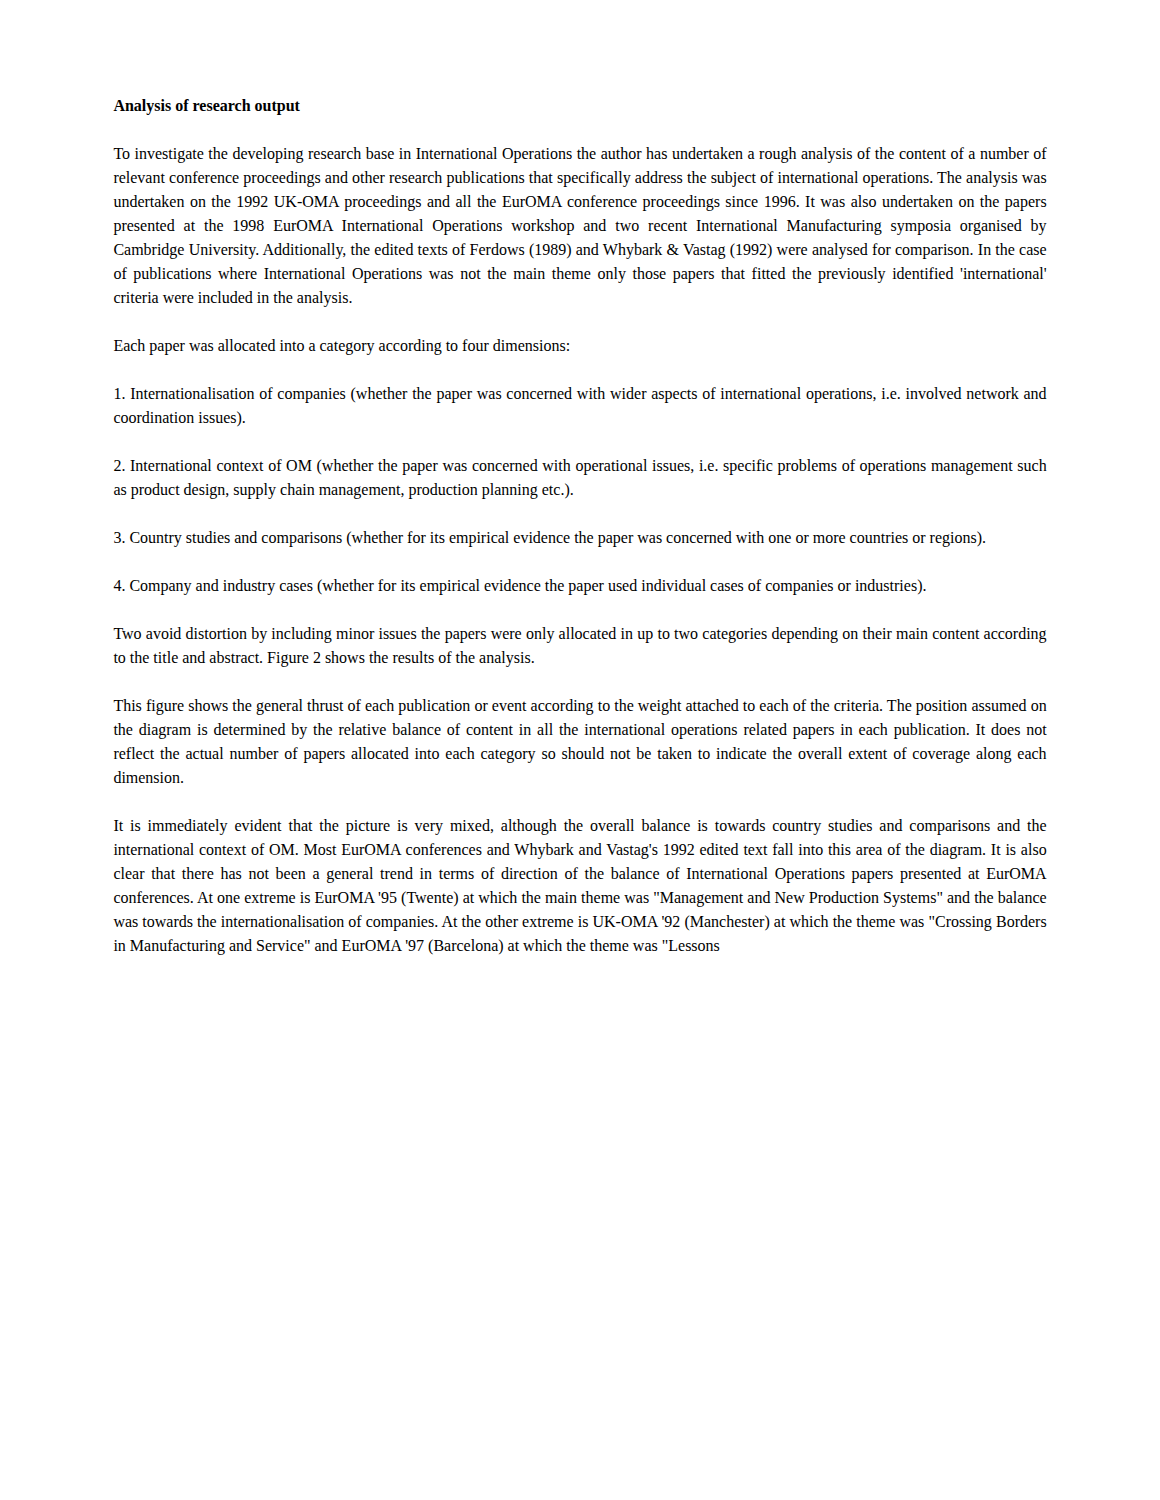Analysis of research output
To investigate the developing research base in International Operations the author has undertaken a rough analysis of the content of a number of relevant conference proceedings and other research publications that specifically address the subject of international operations. The analysis was undertaken on the 1992 UK-OMA proceedings and all the EurOMA conference proceedings since 1996. It was also undertaken on the papers presented at the 1998 EurOMA International Operations workshop and two recent International Manufacturing symposia organised by Cambridge University. Additionally, the edited texts of Ferdows (1989) and Whybark & Vastag (1992) were analysed for comparison. In the case of publications where International Operations was not the main theme only those papers that fitted the previously identified 'international' criteria were included in the analysis.
Each paper was allocated into a category according to four dimensions:
1. Internationalisation of companies (whether the paper was concerned with wider aspects of international operations, i.e. involved network and coordination issues).
2. International context of OM (whether the paper was concerned with operational issues, i.e. specific problems of operations management such as product design, supply chain management, production planning etc.).
3. Country studies and comparisons (whether for its empirical evidence the paper was concerned with one or more countries or regions).
4. Company and industry cases (whether for its empirical evidence the paper used individual cases of companies or industries).
Two avoid distortion by including minor issues the papers were only allocated in up to two categories depending on their main content according to the title and abstract. Figure 2 shows the results of the analysis.
This figure shows the general thrust of each publication or event according to the weight attached to each of the criteria. The position assumed on the diagram is determined by the relative balance of content in all the international operations related papers in each publication. It does not reflect the actual number of papers allocated into each category so should not be taken to indicate the overall extent of coverage along each dimension.
It is immediately evident that the picture is very mixed, although the overall balance is towards country studies and comparisons and the international context of OM. Most EurOMA conferences and Whybark and Vastag's 1992 edited text fall into this area of the diagram. It is also clear that there has not been a general trend in terms of direction of the balance of International Operations papers presented at EurOMA conferences. At one extreme is EurOMA '95 (Twente) at which the main theme was "Management and New Production Systems" and the balance was towards the internationalisation of companies. At the other extreme is UK-OMA '92 (Manchester) at which the theme was "Crossing Borders in Manufacturing and Service" and EurOMA '97 (Barcelona) at which the theme was "Lessons